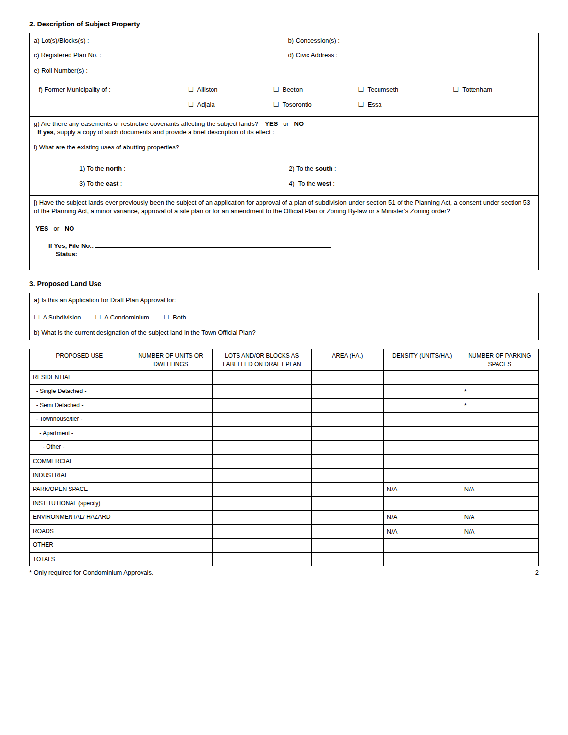2. Description of Subject Property
| a) Lot(s)/Blocks(s) : | b) Concession(s) : |
| c) Registered Plan No. : | d) Civic Address : |
| e) Roll Number(s) : |
| / f) Former Municipality of : / ☐ Alliston / ☐ Beeton / ☐ Tecumseth / ☐ Tottenham / / / ☐ Adjala / ☐ Tosorontio / ☐ Essa / / |
| g) Are there any easements or restrictive covenants affecting the subject lands? YES or NO If yes , supply a copy of such documents and provide a brief description of its effect : |
| i) What are the existing uses of abutting properties? / / 1) To the north : / 2) To the south : / / / 3) To the east : / 4) To the west : / |
| j) Have the subject lands ever previously been the subject of an application for approval of a plan of subdivision under section 51 of the Planning Act, a consent under section 53 of the Planning Act, a minor variance, approval of a site plan or for an amendment to the Official Plan or Zoning By-law or a Minister’s Zoning order? YES or NO If Yes, File No.: Status: |
3. Proposed Land Use
| a) Is this an Application for Draft Plan Approval for: ☐ A Subdivision ☐ A Condominium ☐ Both |
| b) What is the current designation of the subject land in the Town Official Plan? |
| PROPOSED USE | NUMBER OF UNITS OR DWELLINGS | LOTS AND/OR BLOCKS AS LABELLED ON DRAFT PLAN | AREA (HA.) | DENSITY (UNITS/HA.) | NUMBER OF PARKING SPACES |
| --- | --- | --- | --- | --- | --- |
| RESIDENTIAL | | | | | |
| - Single Detached - | | | | | * |
| - Semi Detached - | | | | | * |
| - Townhouse/tier - | | | | | |
| - Apartment - | | | | | |
| - Other - | | | | | |
| COMMERCIAL | | | | | |
| INDUSTRIAL | | | | | |
| PARK/OPEN SPACE | | | | N/A | N/A |
| INSTITUTIONAL (specify) | | | | | |
| ENVIRONMENTAL/ HAZARD | | | | N/A | N/A |
| ROADS | | | | N/A | N/A |
| OTHER | | | | | |
| TOTALS | | | | | |
* Only required for Condominium Approvals.
2